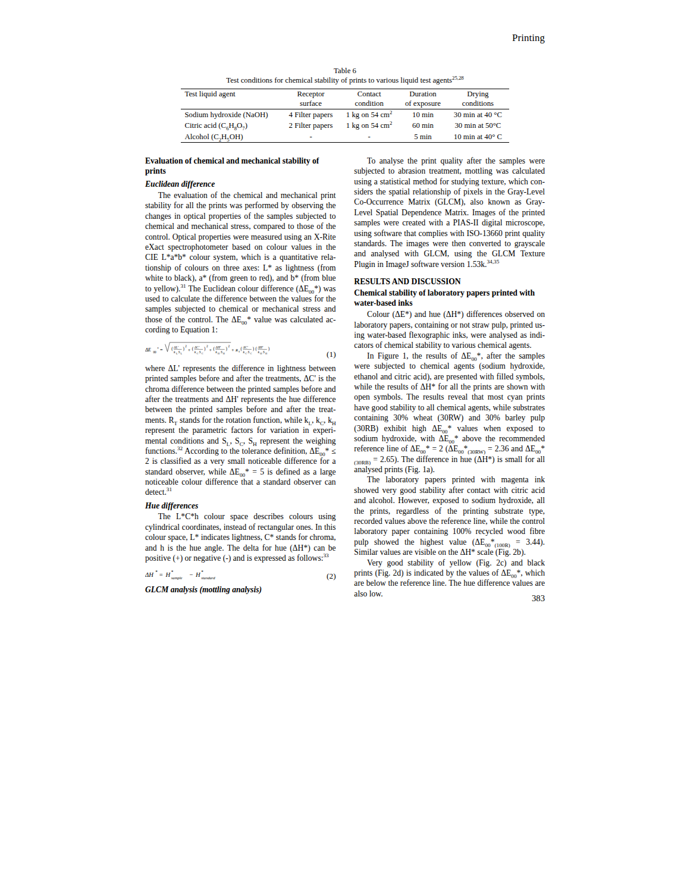Printing
Table 6 Test conditions for chemical stability of prints to various liquid test agents25,28
| Test liquid agent | Receptor | Contact | Duration | Drying |
| --- | --- | --- | --- | --- |
| | surface | condition | of exposure | conditions |
| Sodium hydroxide (NaOH) | 4 Filter papers | 1 kg on 54 cm 2 | 10 min | 30 min at 40 °C |
| Citric acid (C 6 H 8 O 7 ) | 2 Filter papers | 1 kg on 54 cm 2 | 60 min | 30 min at 50°C |
| Alcohol (C 2 H 5 OH) | - | - | 5 min | 10 min at 40° C |
Evaluation of chemical and mechanical stability of prints
Euclidean difference
The evaluation of the chemical and mechanical print stability for all the prints was performed by observing the changes in optical properties of the samples subjected to chemical and mechanical stress, compared to those of the control. Optical properties were measured using an X-Rite eXact spectrophotometer based on colour values in the CIE L*a*b* colour system, which is a quantitative relationship of colours on three axes: L* as lightness (from white to black), a* (from green to red), and b* (from blue to yellow).31 The Euclidean colour difference (ΔE00*) was used to calculate the difference between the values for the samples subjected to chemical or mechanical stress and those of the control. The ΔE00* value was calculated according to Equation 1:
(1)
where ΔL' represents the difference in lightness between printed samples before and after the treatments, ΔC' is the chroma difference between the printed samples before and after the treatments and ΔH' represents the hue difference between the printed samples before and after the treatments. RT stands for the rotation function, while kL, kC, kH represent the parametric factors for variation in experimental conditions and SL, SC, SH represent the weighing functions.32 According to the tolerance definition, ΔE00* ≤ 2 is classified as a very small noticeable difference for a standard observer, while ΔE00* = 5 is defined as a large noticeable colour difference that a standard observer can detect.31
Hue differences
The L*C*h colour space describes colours using cylindrical coordinates, instead of rectangular ones. In this colour space, L* indicates lightness, C* stands for chroma, and h is the hue angle. The delta for hue (ΔH*) can be positive (+) or negative (-) and is expressed as follows:33
(2)
GLCM analysis (mottling analysis)
To analyse the print quality after the samples were subjected to abrasion treatment, mottling was calculated using a statistical method for studying texture, which considers the spatial relationship of pixels in the Gray-Level Co-Occurrence Matrix (GLCM), also known as Gray-Level Spatial Dependence Matrix. Images of the printed samples were created with a PIAS-II digital microscope, using software that complies with ISO-13660 print quality standards. The images were then converted to grayscale and analysed with GLCM, using the GLCM Texture Plugin in ImageJ software version 1.53k.34,35
Results and discussion
Chemical stability of laboratory papers printed with water-based inks
Colour (ΔE*) and hue (ΔH*) differences observed on laboratory papers, containing or not straw pulp, printed using water-based flexographic inks, were analysed as indicators of chemical stability to various chemical agents.
In Figure 1, the results of ΔE00*, after the samples were subjected to chemical agents (sodium hydroxide, ethanol and citric acid), are presented with filled symbols, while the results of ΔH* for all the prints are shown with open symbols. The results reveal that most cyan prints have good stability to all chemical agents, while substrates containing 30% wheat (30RW) and 30% barley pulp (30RB) exhibit high ΔE00* values when exposed to sodium hydroxide, with ΔE00* above the recommended reference line of ΔE00* = 2 (ΔE00*(30RW) = 2.36 and ΔE00*(30RB) = 2.65). The difference in hue (ΔH*) is small for all analysed prints (Fig. 1a).
The laboratory papers printed with magenta ink showed very good stability after contact with citric acid and alcohol. However, exposed to sodium hydroxide, all the prints, regardless of the printing substrate type, recorded values above the reference line, while the control laboratory paper containing 100% recycled wood fibre pulp showed the highest value (ΔE00*(100R) = 3.44). Similar values are visible on the ΔH* scale (Fig. 2b).
Very good stability of yellow (Fig. 2c) and black prints (Fig. 2d) is indicated by the values of ΔE00*, which are below the reference line. The hue difference values are also low.
383